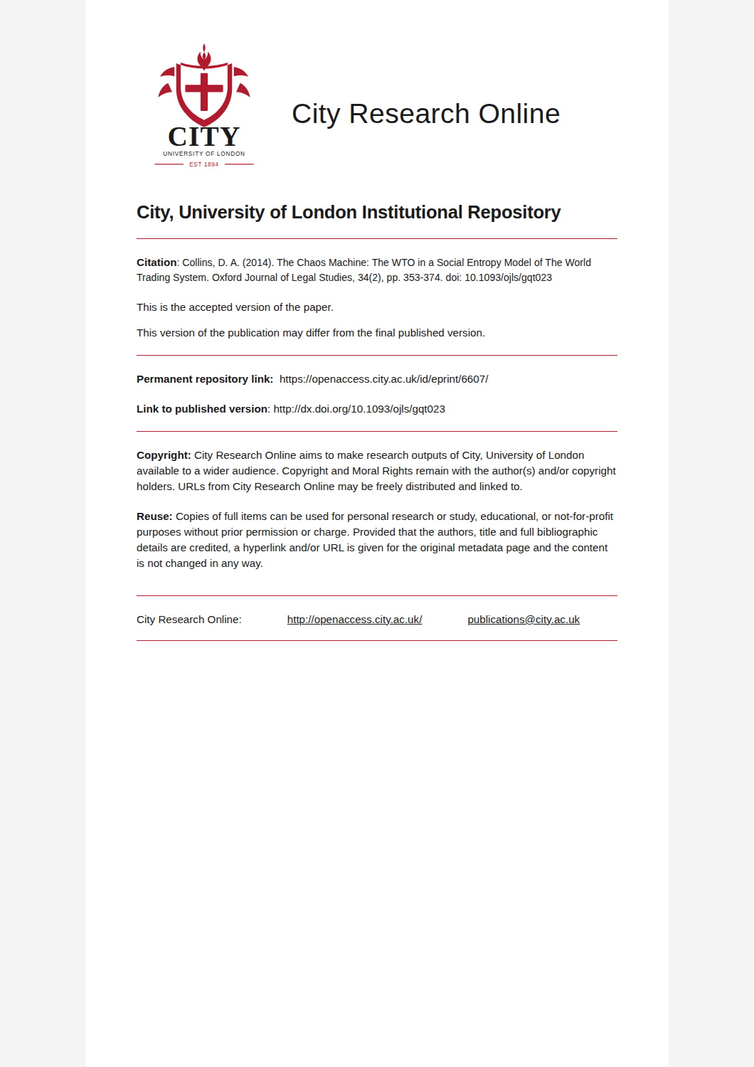CITY UNIVERSITY OF LONDON EST 1894
City Research Online
City, University of London Institutional Repository
Citation: Collins, D. A. (2014). The Chaos Machine: The WTO in a Social Entropy Model of The World Trading System. Oxford Journal of Legal Studies, 34(2), pp. 353-374. doi: 10.1093/ojls/gqt023
This is the accepted version of the paper.
This version of the publication may differ from the final published version.
Permanent repository link: https://openaccess.city.ac.uk/id/eprint/6607/
Link to published version: http://dx.doi.org/10.1093/ojls/gqt023
Copyright: City Research Online aims to make research outputs of City, University of London available to a wider audience. Copyright and Moral Rights remain with the author(s) and/or copyright holders. URLs from City Research Online may be freely distributed and linked to.
Reuse: Copies of full items can be used for personal research or study, educational, or not-for-profit purposes without prior permission or charge. Provided that the authors, title and full bibliographic details are credited, a hyperlink and/or URL is given for the original metadata page and the content is not changed in any way.
City Research Online: http://openaccess.city.ac.uk/ publications@city.ac.uk